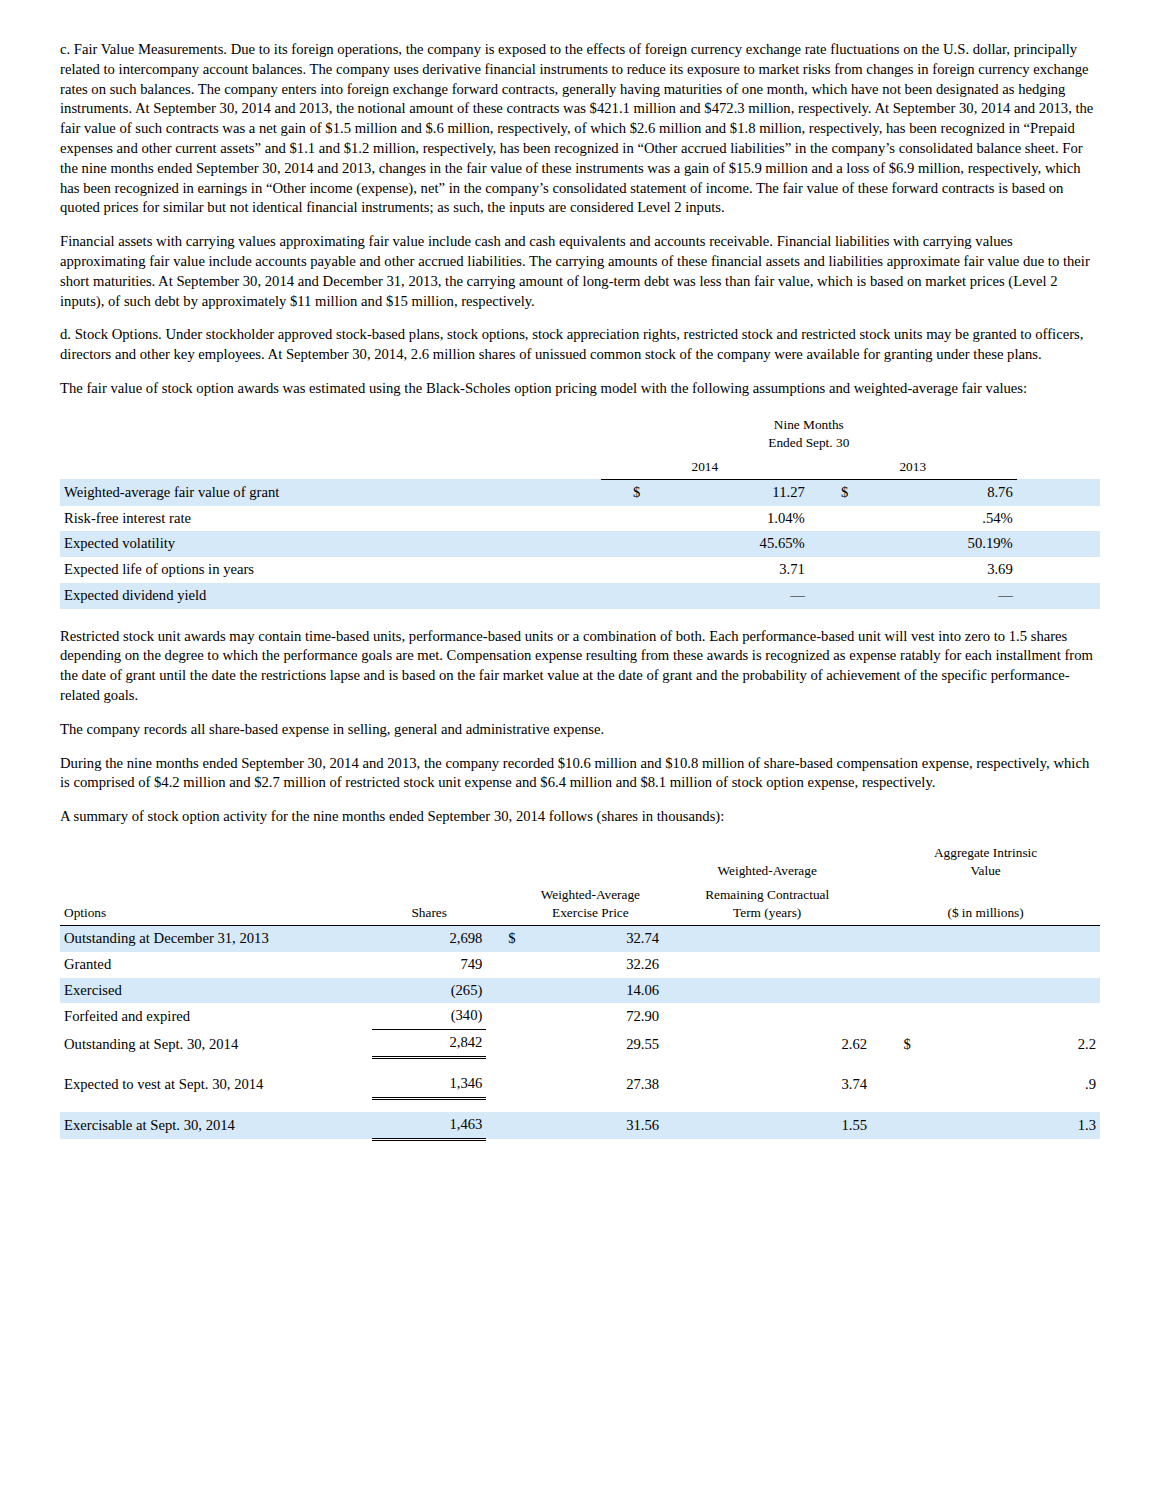c. Fair Value Measurements. Due to its foreign operations, the company is exposed to the effects of foreign currency exchange rate fluctuations on the U.S. dollar, principally related to intercompany account balances. The company uses derivative financial instruments to reduce its exposure to market risks from changes in foreign currency exchange rates on such balances. The company enters into foreign exchange forward contracts, generally having maturities of one month, which have not been designated as hedging instruments. At September 30, 2014 and 2013, the notional amount of these contracts was $421.1 million and $472.3 million, respectively. At September 30, 2014 and 2013, the fair value of such contracts was a net gain of $1.5 million and $.6 million, respectively, of which $2.6 million and $1.8 million, respectively, has been recognized in “Prepaid expenses and other current assets” and $1.1 and $1.2 million, respectively, has been recognized in “Other accrued liabilities” in the company’s consolidated balance sheet. For the nine months ended September 30, 2014 and 2013, changes in the fair value of these instruments was a gain of $15.9 million and a loss of $6.9 million, respectively, which has been recognized in earnings in “Other income (expense), net” in the company’s consolidated statement of income. The fair value of these forward contracts is based on quoted prices for similar but not identical financial instruments; as such, the inputs are considered Level 2 inputs.
Financial assets with carrying values approximating fair value include cash and cash equivalents and accounts receivable. Financial liabilities with carrying values approximating fair value include accounts payable and other accrued liabilities. The carrying amounts of these financial assets and liabilities approximate fair value due to their short maturities. At September 30, 2014 and December 31, 2013, the carrying amount of long-term debt was less than fair value, which is based on market prices (Level 2 inputs), of such debt by approximately $11 million and $15 million, respectively.
d. Stock Options. Under stockholder approved stock-based plans, stock options, stock appreciation rights, restricted stock and restricted stock units may be granted to officers, directors and other key employees. At September 30, 2014, 2.6 million shares of unissued common stock of the company were available for granting under these plans.
The fair value of stock option awards was estimated using the Black-Scholes option pricing model with the following assumptions and weighted-average fair values:
| | Nine Months Ended Sept. 30 | |
| | 2014 | 2013 | |
| Weighted-average fair value of grant | $ | 11.27 | $ | 8.76 | |
| Risk-free interest rate | | 1.04% | | .54% | |
| Expected volatility | | 45.65% | | 50.19% | |
| Expected life of options in years | | 3.71 | | 3.69 | |
| Expected dividend yield | | — | | — | |
Restricted stock unit awards may contain time-based units, performance-based units or a combination of both. Each performance-based unit will vest into zero to 1.5 shares depending on the degree to which the performance goals are met. Compensation expense resulting from these awards is recognized as expense ratably for each installment from the date of grant until the date the restrictions lapse and is based on the fair market value at the date of grant and the probability of achievement of the specific performance-related goals.
The company records all share-based expense in selling, general and administrative expense.
During the nine months ended September 30, 2014 and 2013, the company recorded $10.6 million and $10.8 million of share-based compensation expense, respectively, which is comprised of $4.2 million and $2.7 million of restricted stock unit expense and $6.4 million and $8.1 million of stock option expense, respectively.
A summary of stock option activity for the nine months ended September 30, 2014 follows (shares in thousands):
| | | | | Weighted-Average | Aggregate Intrinsic Value |
| Options | Shares | | Weighted-Average Exercise Price | Remaining Contractual Term (years) | ($ in millions) |
| Outstanding at December 31, 2013 | 2,698 | $ | 32.74 | | | |
| Granted | 749 | | 32.26 | | | |
| Exercised | (265) | | 14.06 | | | |
| Forfeited and expired | (340) | | 72.90 | | | |
| Outstanding at Sept. 30, 2014 | 2,842 | | 29.55 | 2.62 | $ | 2.2 |
| Expected to vest at Sept. 30, 2014 | 1,346 | | 27.38 | 3.74 | | .9 |
| Exercisable at Sept. 30, 2014 | 1,463 | | 31.56 | 1.55 | | 1.3 |